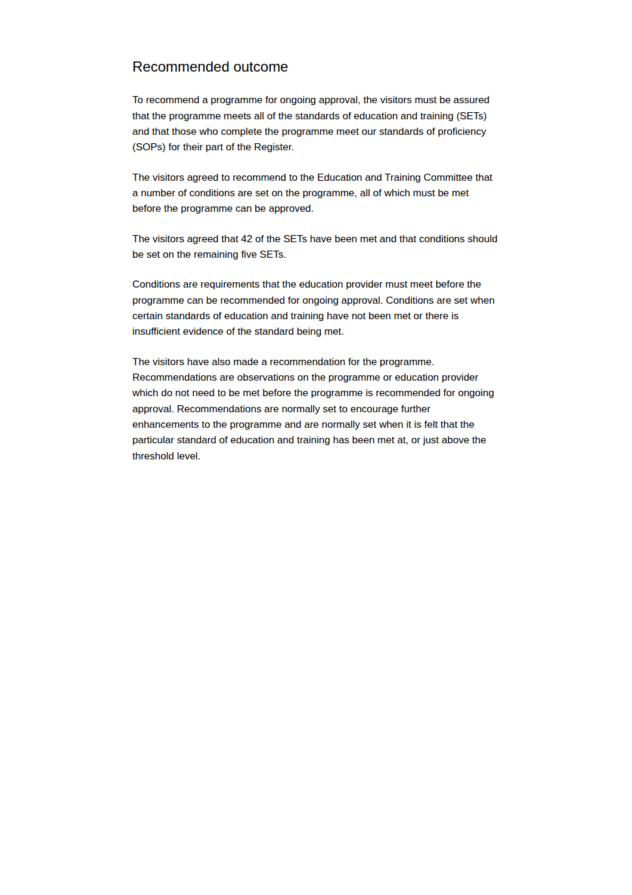Recommended outcome
To recommend a programme for ongoing approval, the visitors must be assured that the programme meets all of the standards of education and training (SETs) and that those who complete the programme meet our standards of proficiency (SOPs) for their part of the Register.
The visitors agreed to recommend to the Education and Training Committee that a number of conditions are set on the programme, all of which must be met before the programme can be approved.
The visitors agreed that 42 of the SETs have been met and that conditions should be set on the remaining five SETs.
Conditions are requirements that the education provider must meet before the programme can be recommended for ongoing approval. Conditions are set when certain standards of education and training have not been met or there is insufficient evidence of the standard being met.
The visitors have also made a recommendation for the programme. Recommendations are observations on the programme or education provider which do not need to be met before the programme is recommended for ongoing approval. Recommendations are normally set to encourage further enhancements to the programme and are normally set when it is felt that the particular standard of education and training has been met at, or just above the threshold level.